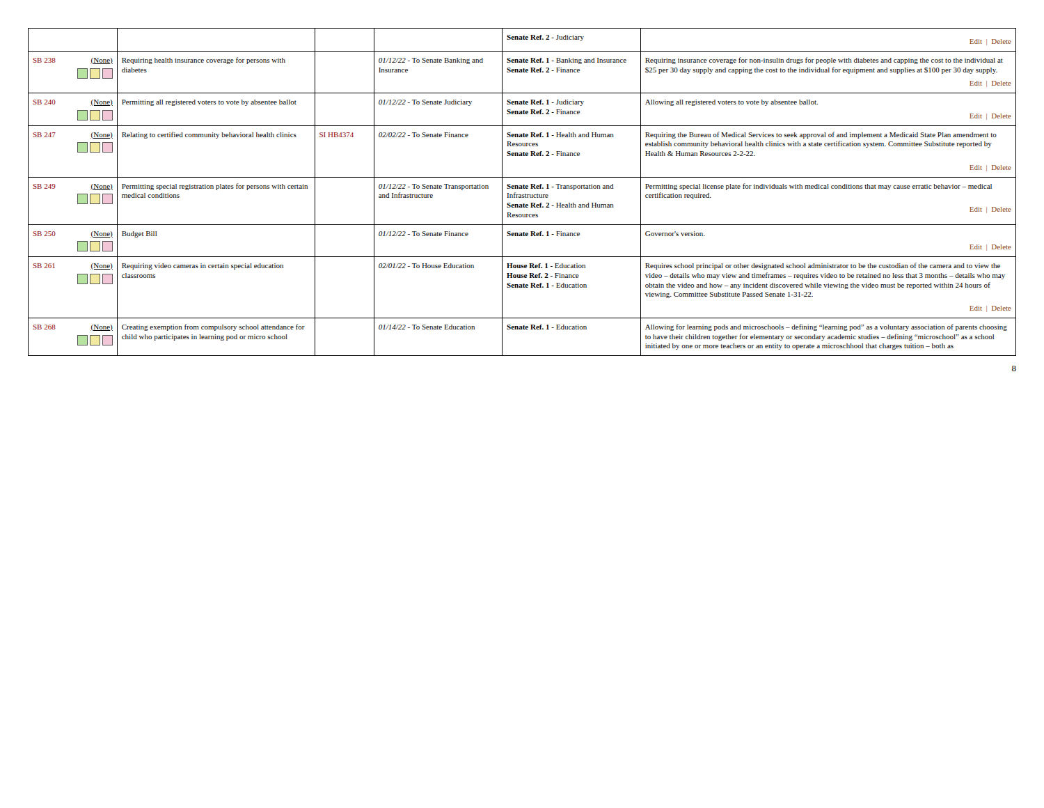| | | | | Senate Ref. 2 - Judiciary | Edit / Delete |
| SB 238 (None) | Requiring health insurance coverage for persons with diabetes | | 01/12/22 - To Senate Banking and Insurance | Senate Ref. 1 - Banking and Insurance Senate Ref. 2 - Finance | Requiring insurance coverage for non-insulin drugs for people with diabetes and capping the cost to the individual at $25 per 30 day supply and capping the cost to the individual for equipment and supplies at $100 per 30 day supply. Edit / Delete |
| SB 240 (None) | Permitting all registered voters to vote by absentee ballot | | 01/12/22 - To Senate Judiciary | Senate Ref. 1 - Judiciary Senate Ref. 2 - Finance | Allowing all registered voters to vote by absentee ballot. Edit / Delete |
| SB 247 (None) | Relating to certified community behavioral health clinics | SI HB4374 | 02/02/22 - To Senate Finance | Senate Ref. 1 - Health and Human Resources Senate Ref. 2 - Finance | Requiring the Bureau of Medical Services to seek approval of and implement a Medicaid State Plan amendment to establish community behavioral health clinics with a state certification system. Committee Substitute reported by Health & Human Resources 2-2-22. Edit / Delete |
| SB 249 (None) | Permitting special registration plates for persons with certain medical conditions | | 01/12/22 - To Senate Transportation and Infrastructure | Senate Ref. 1 - Transportation and Infrastructure Senate Ref. 2 - Health and Human Resources | Permitting special license plate for individuals with medical conditions that may cause erratic behavior – medical certification required. Edit / Delete |
| SB 250 (None) | Budget Bill | | 01/12/22 - To Senate Finance | Senate Ref. 1 - Finance | Governor's version. Edit / Delete |
| SB 261 (None) | Requiring video cameras in certain special education classrooms | | 02/01/22 - To House Education | House Ref. 1 - Education House Ref. 2 - Finance Senate Ref. 1 - Education | Requires school principal or other designated school administrator to be the custodian of the camera and to view the video – details who may view and timeframes – requires video to be retained no less that 3 months – details who may obtain the video and how – any incident discovered while viewing the video must be reported within 24 hours of viewing. Committee Substitute Passed Senate 1-31-22. Edit / Delete |
| SB 268 (None) | Creating exemption from compulsory school attendance for child who participates in learning pod or micro school | | 01/14/22 - To Senate Education | Senate Ref. 1 - Education | Allowing for learning pods and microschools – defining “learning pod” as a voluntary association of parents choosing to have their children together for elementary or secondary academic studies – defining “microschool” as a school initiated by one or more teachers or an entity to operate a microschhool that charges tuition – both as |
8